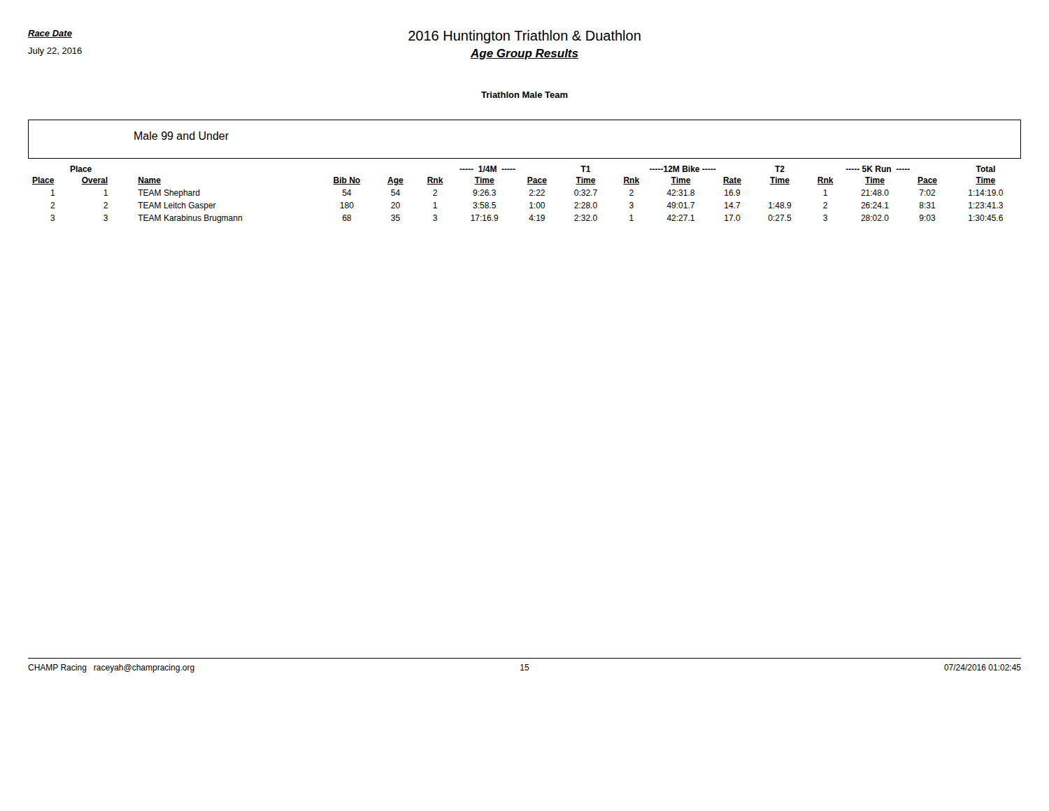Race Date July 22, 2016
2016 Huntington Triathlon & Duathlon
Age Group Results
Triathlon Male Team
Male 99 and Under
| Place | | | ----- 1/4M ----- | T1 | -----12M Bike ----- | T2 | ----- 5K Run ----- | Total |
| --- | --- | --- | --- | --- | --- | --- | --- | --- |
| Place | Overal | Name | Bib No | Age | Rnk | Time | Pace | Time | Rnk | Time | Rate | Time | Rnk | Time | Pace | Time |
| 1 | 1 | TEAM Shephard | 54 | 54 | 2 | 9:26.3 | 2:22 | 0:32.7 | 2 | 42:31.8 | 16.9 | | 1 | 21:48.0 | 7:02 | 1:14:19.0 |
| 2 | 2 | TEAM Leitch Gasper | 180 | 20 | 1 | 3:58.5 | 1:00 | 2:28.0 | 3 | 49:01.7 | 14.7 | 1:48.9 | 2 | 26:24.1 | 8:31 | 1:23:41.3 |
| 3 | 3 | TEAM Karabinus Brugmann | 68 | 35 | 3 | 17:16.9 | 4:19 | 2:32.0 | 1 | 42:27.1 | 17.0 | 0:27.5 | 3 | 28:02.0 | 9:03 | 1:30:45.6 |
CHAMP Racing raceyah@champracing.org 15 07/24/2016 01:02:45